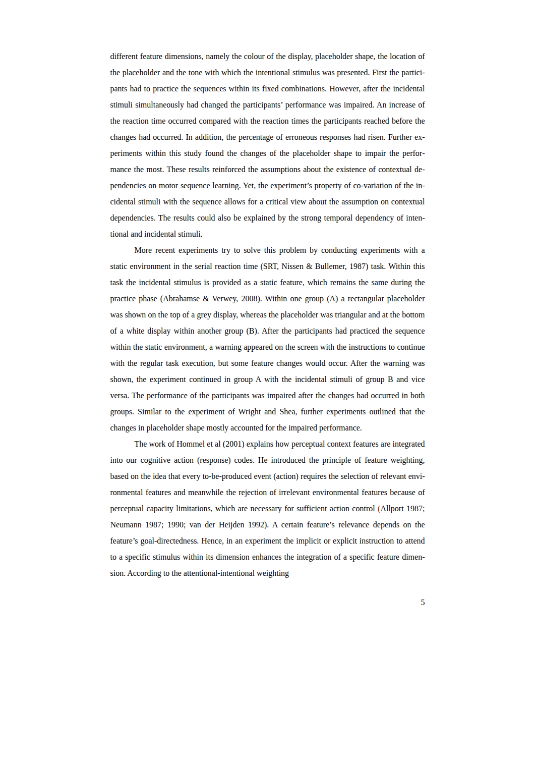different feature dimensions, namely the colour of the display, placeholder shape, the location of the placeholder and the tone with which the intentional stimulus was presented. First the participants had to practice the sequences within its fixed combinations. However, after the incidental stimuli simultaneously had changed the participants’ performance was impaired. An increase of the reaction time occurred compared with the reaction times the participants reached before the changes had occurred. In addition, the percentage of erroneous responses had risen. Further experiments within this study found the changes of the placeholder shape to impair the performance the most. These results reinforced the assumptions about the existence of contextual dependencies on motor sequence learning. Yet, the experiment’s property of co-variation of the incidental stimuli with the sequence allows for a critical view about the assumption on contextual dependencies. The results could also be explained by the strong temporal dependency of intentional and incidental stimuli.
More recent experiments try to solve this problem by conducting experiments with a static environment in the serial reaction time (SRT, Nissen & Bullemer, 1987) task. Within this task the incidental stimulus is provided as a static feature, which remains the same during the practice phase (Abrahamse & Verwey, 2008). Within one group (A) a rectangular placeholder was shown on the top of a grey display, whereas the placeholder was triangular and at the bottom of a white display within another group (B). After the participants had practiced the sequence within the static environment, a warning appeared on the screen with the instructions to continue with the regular task execution, but some feature changes would occur. After the warning was shown, the experiment continued in group A with the incidental stimuli of group B and vice versa. The performance of the participants was impaired after the changes had occurred in both groups. Similar to the experiment of Wright and Shea, further experiments outlined that the changes in placeholder shape mostly accounted for the impaired performance.
The work of Hommel et al (2001) explains how perceptual context features are integrated into our cognitive action (response) codes. He introduced the principle of feature weighting, based on the idea that every to-be-produced event (action) requires the selection of relevant environmental features and meanwhile the rejection of irrelevant environmental features because of perceptual capacity limitations, which are necessary for sufficient action control (Allport 1987; Neumann 1987; 1990; van der Heijden 1992). A certain feature’s relevance depends on the feature’s goal-directedness. Hence, in an experiment the implicit or explicit instruction to attend to a specific stimulus within its dimension enhances the integration of a specific feature dimension. According to the attentional-intentional weighting
5